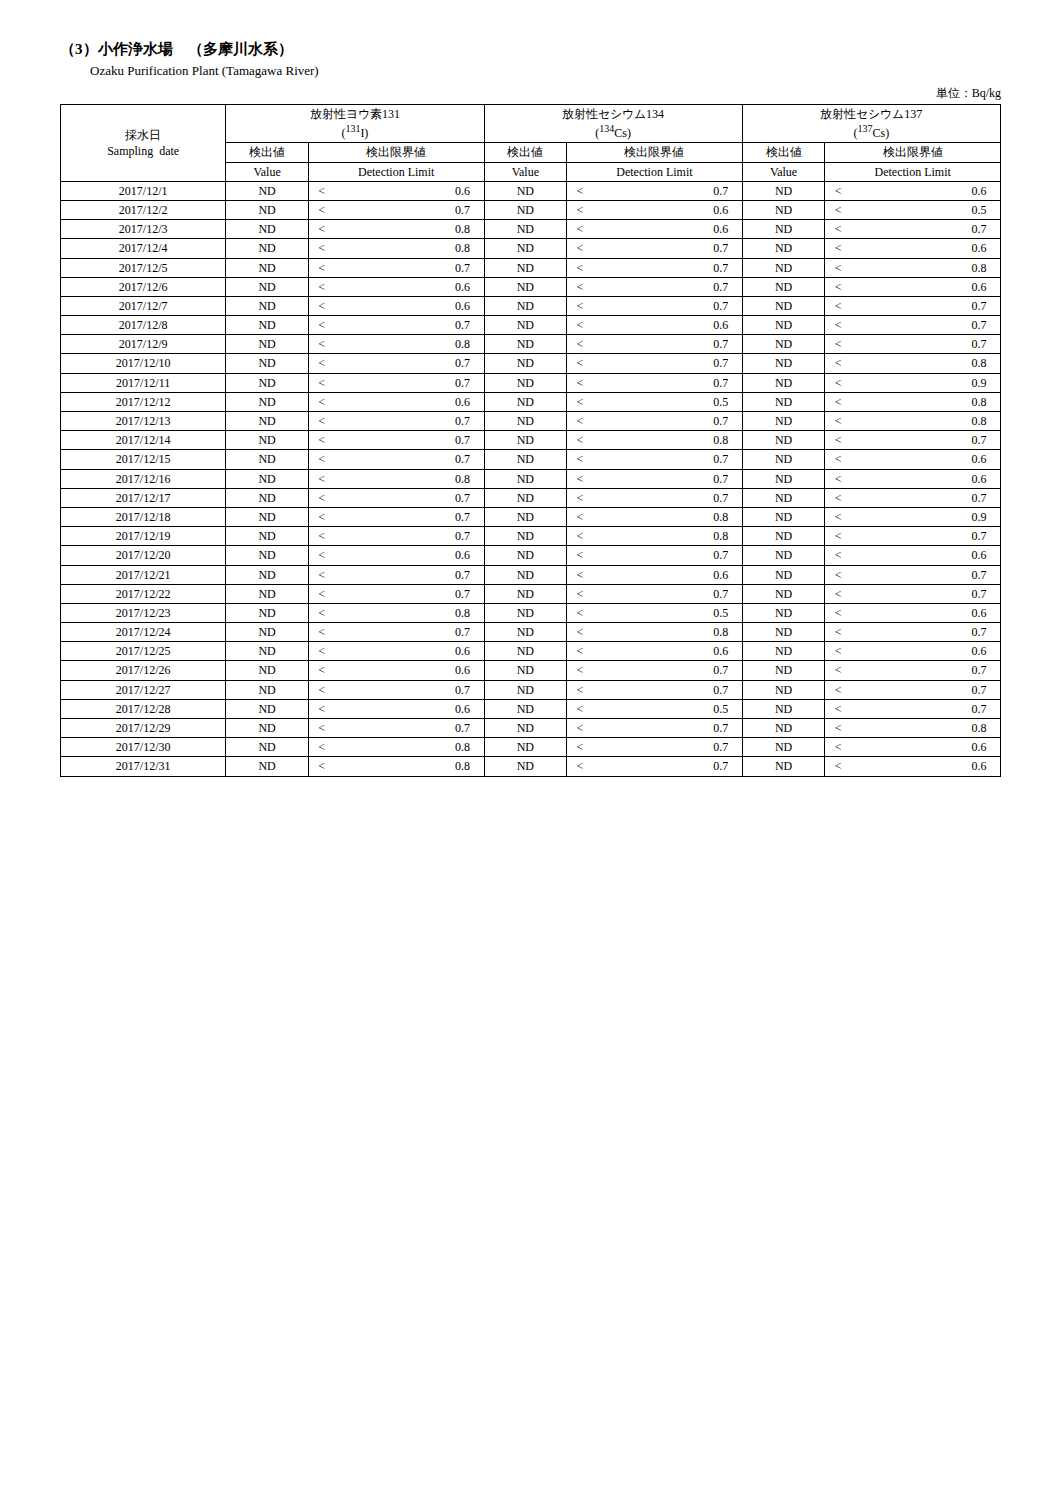（3）小作浄水場　（多摩川水系）
Ozaku Purification Plant (Tamagawa River)
単位：Bq/kg
| 採水日 Sampling date | 放射性ヨウ素131 ( 131 I) | 放射性セシウム134 ( 134 Cs) | 放射性セシウム137 ( 137 Cs) |
| --- | --- | --- | --- |
| 検出値 | 検出限界値 | 検出値 | 検出限界値 | 検出値 | 検出限界値 |
| Value | Detection Limit | Value | Detection Limit | Value | Detection Limit |
| 2017/12/1 | ND | < 0.6 | ND | < 0.7 | ND | < 0.6 |
| 2017/12/2 | ND | < 0.7 | ND | < 0.6 | ND | < 0.5 |
| 2017/12/3 | ND | < 0.8 | ND | < 0.6 | ND | < 0.7 |
| 2017/12/4 | ND | < 0.8 | ND | < 0.7 | ND | < 0.6 |
| 2017/12/5 | ND | < 0.7 | ND | < 0.7 | ND | < 0.8 |
| 2017/12/6 | ND | < 0.6 | ND | < 0.7 | ND | < 0.6 |
| 2017/12/7 | ND | < 0.6 | ND | < 0.7 | ND | < 0.7 |
| 2017/12/8 | ND | < 0.7 | ND | < 0.6 | ND | < 0.7 |
| 2017/12/9 | ND | < 0.8 | ND | < 0.7 | ND | < 0.7 |
| 2017/12/10 | ND | < 0.7 | ND | < 0.7 | ND | < 0.8 |
| 2017/12/11 | ND | < 0.7 | ND | < 0.7 | ND | < 0.9 |
| 2017/12/12 | ND | < 0.6 | ND | < 0.5 | ND | < 0.8 |
| 2017/12/13 | ND | < 0.7 | ND | < 0.7 | ND | < 0.8 |
| 2017/12/14 | ND | < 0.7 | ND | < 0.8 | ND | < 0.7 |
| 2017/12/15 | ND | < 0.7 | ND | < 0.7 | ND | < 0.6 |
| 2017/12/16 | ND | < 0.8 | ND | < 0.7 | ND | < 0.6 |
| 2017/12/17 | ND | < 0.7 | ND | < 0.7 | ND | < 0.7 |
| 2017/12/18 | ND | < 0.7 | ND | < 0.8 | ND | < 0.9 |
| 2017/12/19 | ND | < 0.7 | ND | < 0.8 | ND | < 0.7 |
| 2017/12/20 | ND | < 0.6 | ND | < 0.7 | ND | < 0.6 |
| 2017/12/21 | ND | < 0.7 | ND | < 0.6 | ND | < 0.7 |
| 2017/12/22 | ND | < 0.7 | ND | < 0.7 | ND | < 0.7 |
| 2017/12/23 | ND | < 0.8 | ND | < 0.5 | ND | < 0.6 |
| 2017/12/24 | ND | < 0.7 | ND | < 0.8 | ND | < 0.7 |
| 2017/12/25 | ND | < 0.6 | ND | < 0.6 | ND | < 0.6 |
| 2017/12/26 | ND | < 0.6 | ND | < 0.7 | ND | < 0.7 |
| 2017/12/27 | ND | < 0.7 | ND | < 0.7 | ND | < 0.7 |
| 2017/12/28 | ND | < 0.6 | ND | < 0.5 | ND | < 0.7 |
| 2017/12/29 | ND | < 0.7 | ND | < 0.7 | ND | < 0.8 |
| 2017/12/30 | ND | < 0.8 | ND | < 0.7 | ND | < 0.6 |
| 2017/12/31 | ND | < 0.8 | ND | < 0.7 | ND | < 0.6 |